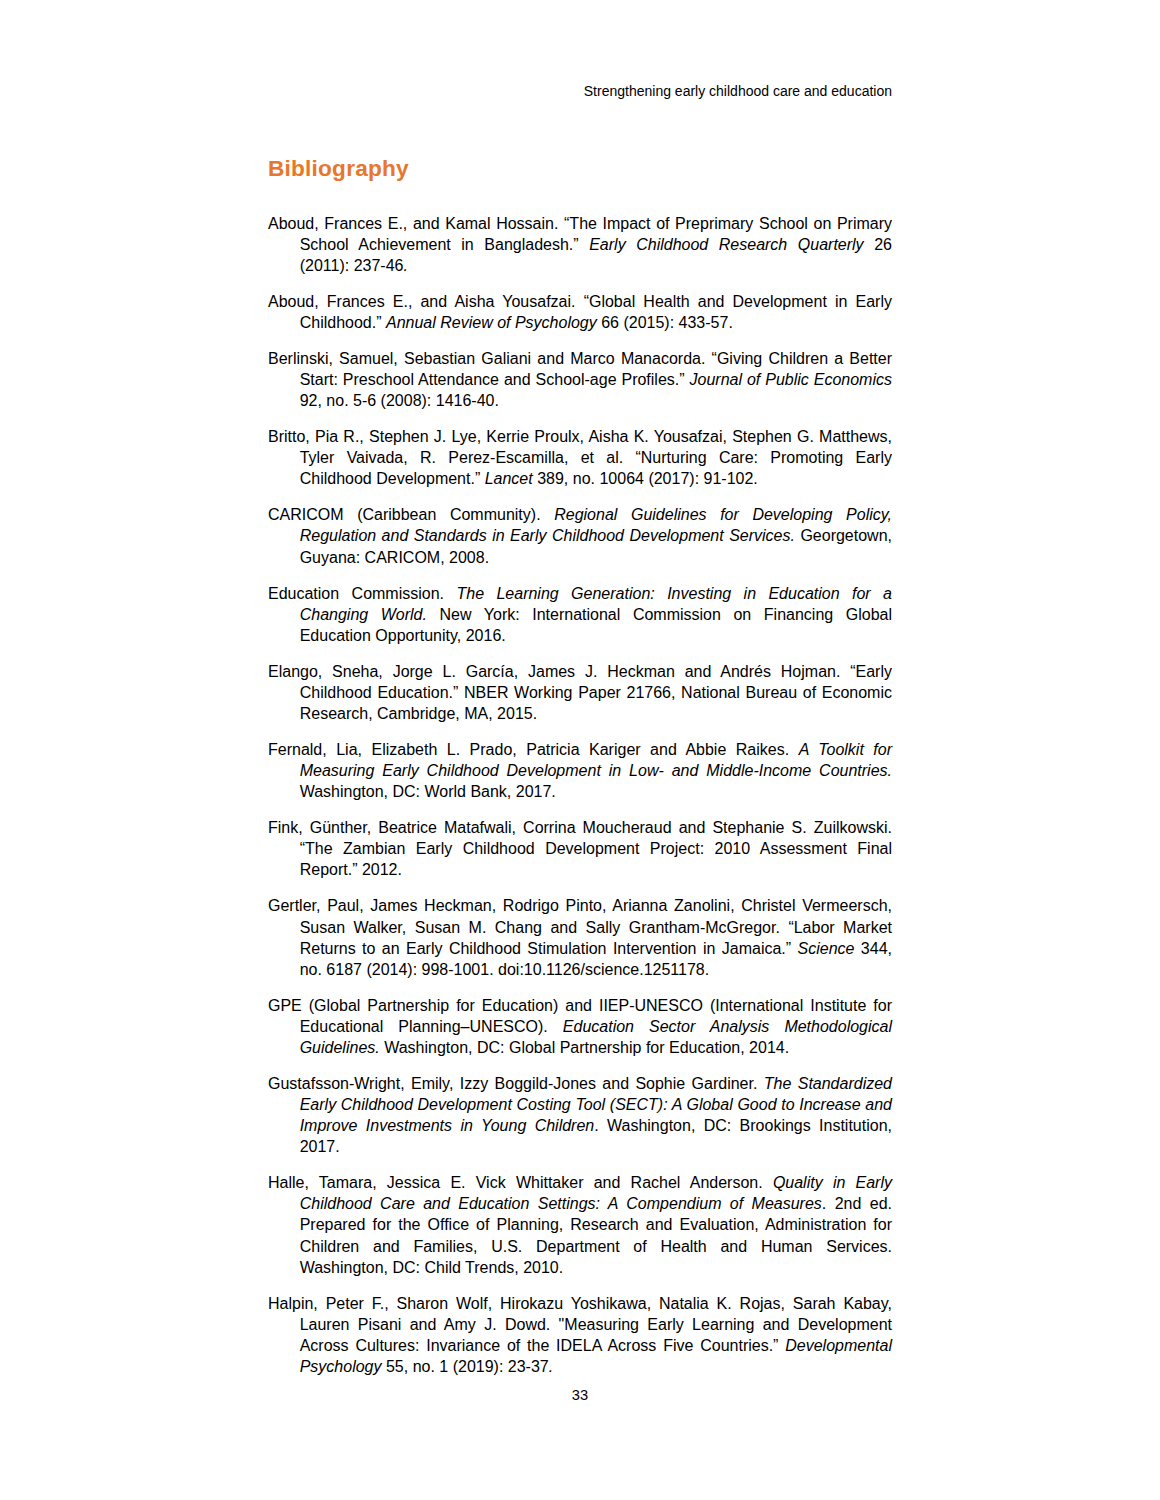Strengthening early childhood care and education
Bibliography
Aboud, Frances E., and Kamal Hossain. “The Impact of Preprimary School on Primary School Achievement in Bangladesh.” Early Childhood Research Quarterly 26 (2011): 237-46.
Aboud, Frances E., and Aisha Yousafzai. “Global Health and Development in Early Childhood.” Annual Review of Psychology 66 (2015): 433-57.
Berlinski, Samuel, Sebastian Galiani and Marco Manacorda. “Giving Children a Better Start: Preschool Attendance and School-age Profiles.” Journal of Public Economics 92, no. 5-6 (2008): 1416-40.
Britto, Pia R., Stephen J. Lye, Kerrie Proulx, Aisha K. Yousafzai, Stephen G. Matthews, Tyler Vaivada, R. Perez-Escamilla, et al. “Nurturing Care: Promoting Early Childhood Development.” Lancet 389, no. 10064 (2017): 91-102.
CARICOM (Caribbean Community). Regional Guidelines for Developing Policy, Regulation and Standards in Early Childhood Development Services. Georgetown, Guyana: CARICOM, 2008.
Education Commission. The Learning Generation: Investing in Education for a Changing World. New York: International Commission on Financing Global Education Opportunity, 2016.
Elango, Sneha, Jorge L. García, James J. Heckman and Andrés Hojman. “Early Childhood Education.” NBER Working Paper 21766, National Bureau of Economic Research, Cambridge, MA, 2015.
Fernald, Lia, Elizabeth L. Prado, Patricia Kariger and Abbie Raikes. A Toolkit for Measuring Early Childhood Development in Low- and Middle-Income Countries. Washington, DC: World Bank, 2017.
Fink, Günther, Beatrice Matafwali, Corrina Moucheraud and Stephanie S. Zuilkowski. “The Zambian Early Childhood Development Project: 2010 Assessment Final Report.” 2012.
Gertler, Paul, James Heckman, Rodrigo Pinto, Arianna Zanolini, Christel Vermeersch, Susan Walker, Susan M. Chang and Sally Grantham-McGregor. “Labor Market Returns to an Early Childhood Stimulation Intervention in Jamaica.” Science 344, no. 6187 (2014): 998-1001. doi:10.1126/science.1251178.
GPE (Global Partnership for Education) and IIEP-UNESCO (International Institute for Educational Planning–UNESCO). Education Sector Analysis Methodological Guidelines. Washington, DC: Global Partnership for Education, 2014.
Gustafsson-Wright, Emily, Izzy Boggild-Jones and Sophie Gardiner. The Standardized Early Childhood Development Costing Tool (SECT): A Global Good to Increase and Improve Investments in Young Children. Washington, DC: Brookings Institution, 2017.
Halle, Tamara, Jessica E. Vick Whittaker and Rachel Anderson. Quality in Early Childhood Care and Education Settings: A Compendium of Measures. 2nd ed. Prepared for the Office of Planning, Research and Evaluation, Administration for Children and Families, U.S. Department of Health and Human Services. Washington, DC: Child Trends, 2010.
Halpin, Peter F., Sharon Wolf, Hirokazu Yoshikawa, Natalia K. Rojas, Sarah Kabay, Lauren Pisani and Amy J. Dowd. "Measuring Early Learning and Development Across Cultures: Invariance of the IDELA Across Five Countries.” Developmental Psychology 55, no. 1 (2019): 23-37.
33